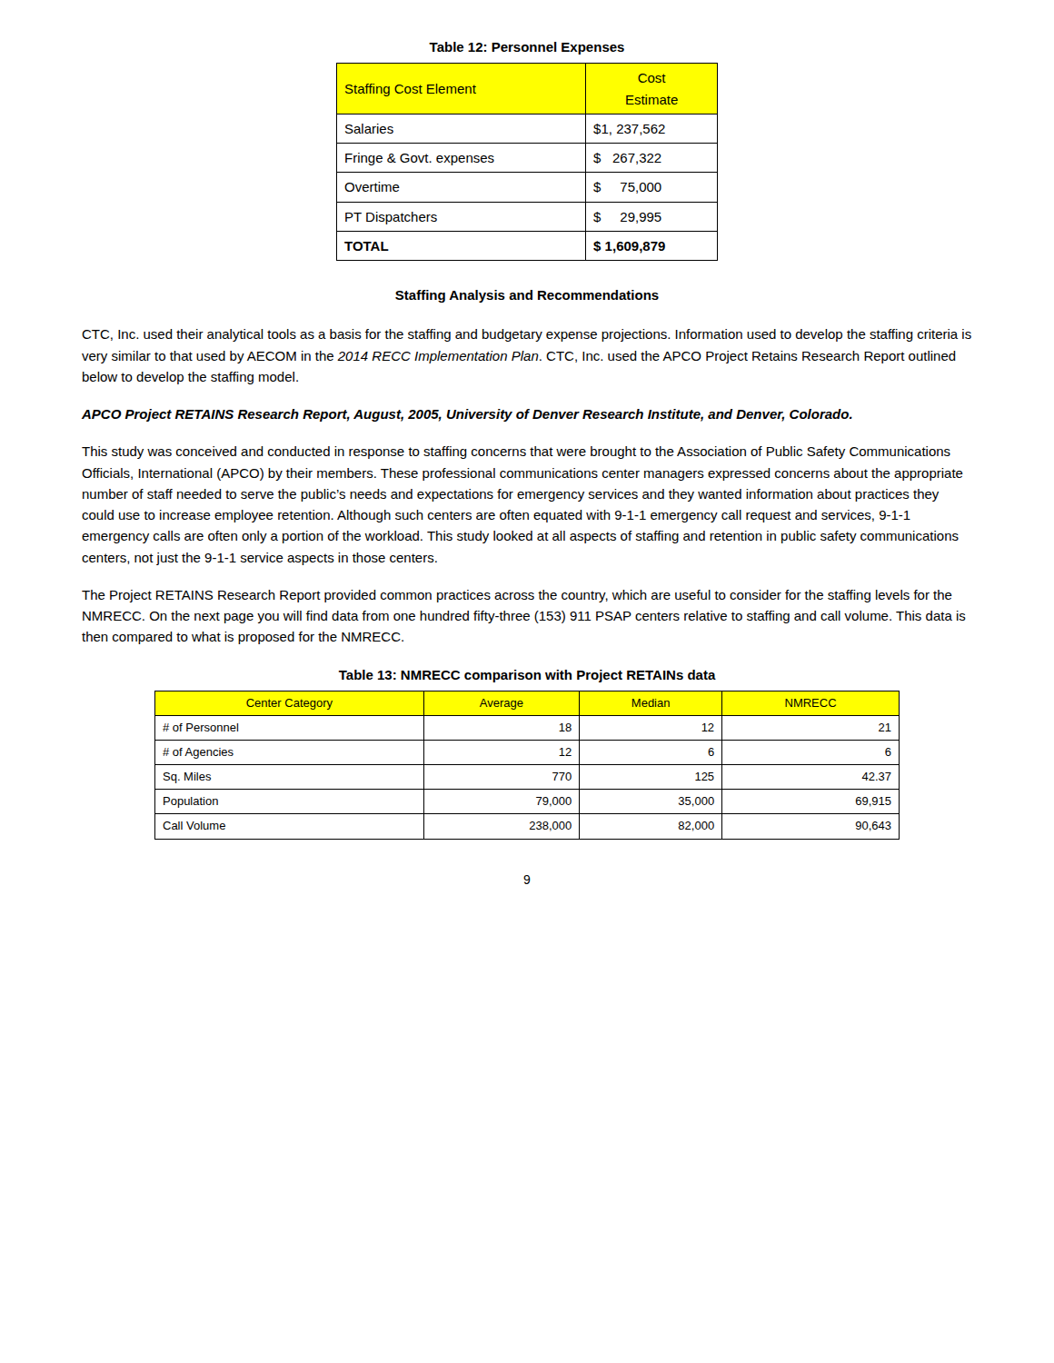Table 12: Personnel Expenses
| Staffing Cost Element | Cost Estimate |
| --- | --- |
| Salaries | $1, 237,562 |
| Fringe & Govt. expenses | $ 267,322 |
| Overtime | $ 75,000 |
| PT Dispatchers | $ 29,995 |
| TOTAL | $ 1,609,879 |
Staffing Analysis and Recommendations
CTC, Inc. used their analytical tools as a basis for the staffing and budgetary expense projections. Information used to develop the staffing criteria is very similar to that used by AECOM in the 2014 RECC Implementation Plan. CTC, Inc. used the APCO Project Retains Research Report outlined below to develop the staffing model.
APCO Project RETAINS Research Report, August, 2005, University of Denver Research Institute, and Denver, Colorado.
This study was conceived and conducted in response to staffing concerns that were brought to the Association of Public Safety Communications Officials, International (APCO) by their members. These professional communications center managers expressed concerns about the appropriate number of staff needed to serve the public’s needs and expectations for emergency services and they wanted information about practices they could use to increase employee retention. Although such centers are often equated with 9-1-1 emergency call request and services, 9-1-1 emergency calls are often only a portion of the workload. This study looked at all aspects of staffing and retention in public safety communications centers, not just the 9-1-1 service aspects in those centers.
The Project RETAINS Research Report provided common practices across the country, which are useful to consider for the staffing levels for the NMRECC. On the next page you will find data from one hundred fifty-three (153) 911 PSAP centers relative to staffing and call volume. This data is then compared to what is proposed for the NMRECC.
Table 13: NMRECC comparison with Project RETAINs data
| Center Category | Average | Median | NMRECC |
| --- | --- | --- | --- |
| # of Personnel | 18 | 12 | 21 |
| # of Agencies | 12 | 6 | 6 |
| Sq. Miles | 770 | 125 | 42.37 |
| Population | 79,000 | 35,000 | 69,915 |
| Call Volume | 238,000 | 82,000 | 90,643 |
9